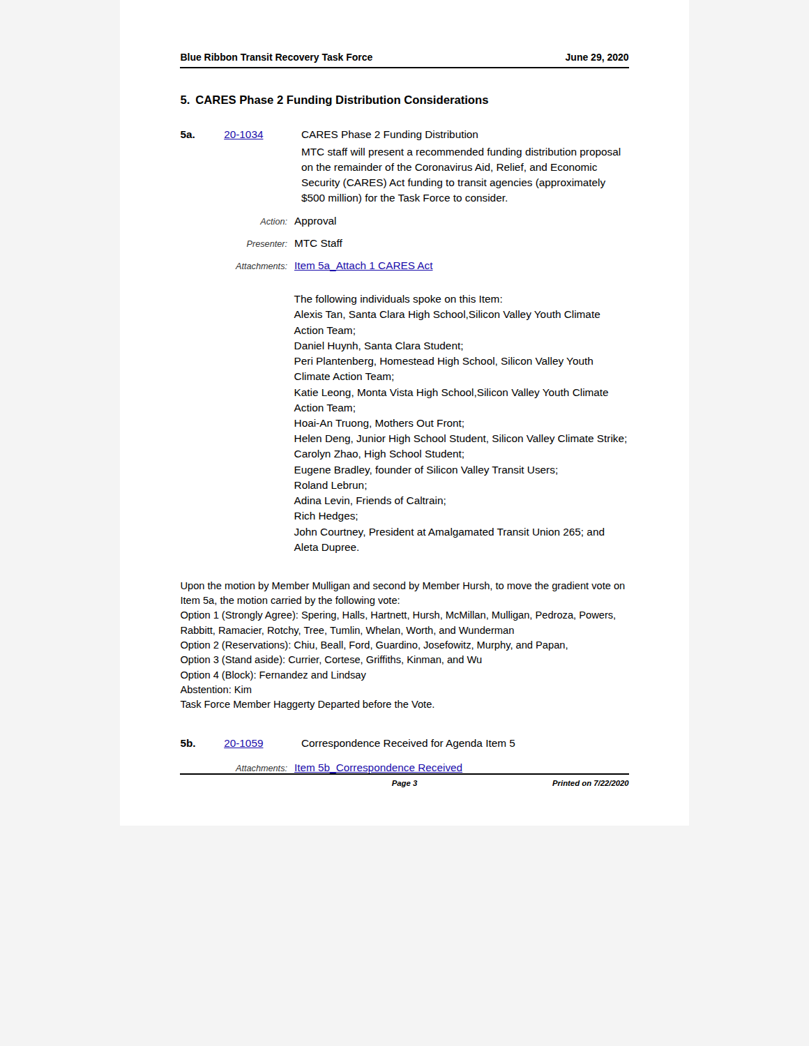Blue Ribbon Transit Recovery Task Force
June 29, 2020
5. CARES Phase 2 Funding Distribution Considerations
5a.
20-1034
CARES Phase 2 Funding Distribution
MTC staff will present a recommended funding distribution proposal on the remainder of the Coronavirus Aid, Relief, and Economic Security (CARES) Act funding to transit agencies (approximately $500 million) for the Task Force to consider.
Action:
Approval
Presenter:
MTC Staff
Attachments:
Item 5a_Attach 1 CARES Act
The following individuals spoke on this Item:
Alexis Tan, Santa Clara High School,Silicon Valley Youth Climate Action Team;
Daniel Huynh, Santa Clara Student;
Peri Plantenberg, Homestead High School, Silicon Valley Youth Climate Action Team;
Katie Leong, Monta Vista High School,Silicon Valley Youth Climate Action Team;
Hoai-An Truong, Mothers Out Front;
Helen Deng, Junior High School Student, Silicon Valley Climate Strike;
Carolyn Zhao, High School Student;
Eugene Bradley, founder of Silicon Valley Transit Users;
Roland Lebrun;
Adina Levin, Friends of Caltrain;
Rich Hedges;
John Courtney, President at Amalgamated Transit Union 265; and
Aleta Dupree.
Upon the motion by Member Mulligan and second by Member Hursh, to move the gradient vote on Item 5a, the motion carried by the following vote:
Option 1 (Strongly Agree): Spering, Halls, Hartnett, Hursh, McMillan, Mulligan, Pedroza, Powers, Rabbitt, Ramacier, Rotchy, Tree, Tumlin, Whelan, Worth, and Wunderman
Option 2 (Reservations): Chiu, Beall, Ford, Guardino, Josefowitz, Murphy, and Papan,
Option 3 (Stand aside): Currier, Cortese, Griffiths, Kinman, and Wu
Option 4 (Block): Fernandez and Lindsay
Abstention: Kim
Task Force Member Haggerty Departed before the Vote.
5b.
20-1059
Correspondence Received for Agenda Item 5
Attachments:
Item 5b_Correspondence Received
Page 3
Printed on 7/22/2020